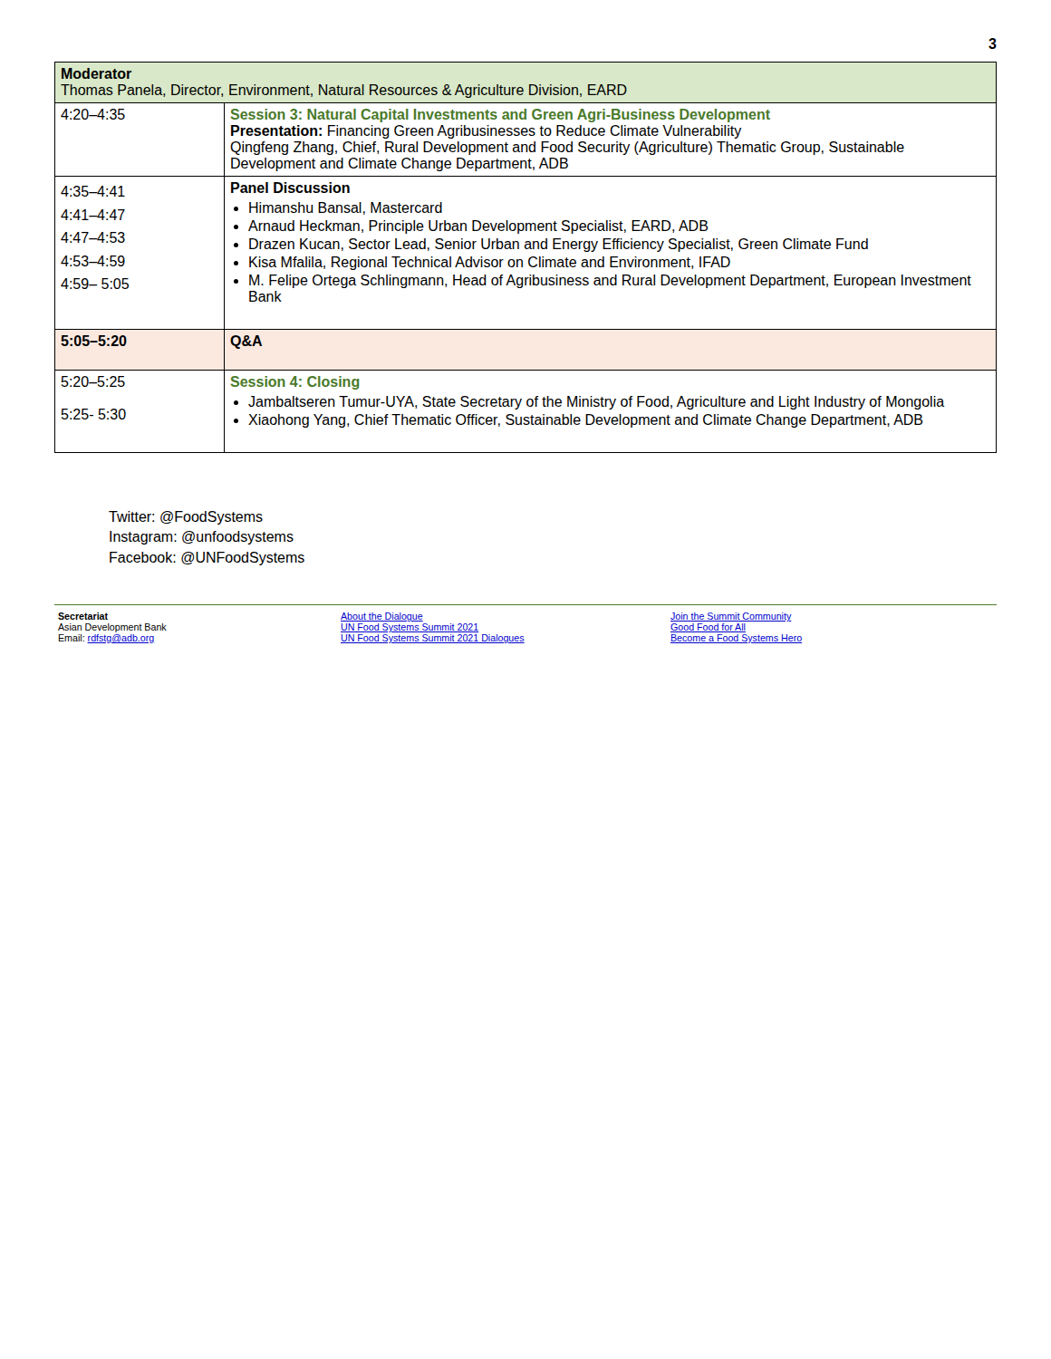3
| Moderator Thomas Panela, Director, Environment, Natural Resources & Agriculture Division, EARD |
| 4:20–4:35 | Session 3: Natural Capital Investments and Green Agri-Business Development Presentation: Financing Green Agribusinesses to Reduce Climate Vulnerability Qingfeng Zhang, Chief, Rural Development and Food Security (Agriculture) Thematic Group, Sustainable Development and Climate Change Department, ADB |
| 4:35–4:41 4:41–4:47 4:47–4:53 4:53–4:59 4:59– 5:05 | Panel Discussion Himanshu Bansal, Mastercard Arnaud Heckman, Principle Urban Development Specialist, EARD, ADB Drazen Kucan, Sector Lead, Senior Urban and Energy Efficiency Specialist, Green Climate Fund Kisa Mfalila, Regional Technical Advisor on Climate and Environment, IFAD M. Felipe Ortega Schlingmann, Head of Agribusiness and Rural Development Department, European Investment Bank |
| 5:05–5:20 | Q&A |
| 5:20–5:25 5:25- 5:30 | Session 4: Closing Jambaltseren Tumur-UYA, State Secretary of the Ministry of Food, Agriculture and Light Industry of Mongolia Xiaohong Yang, Chief Thematic Officer, Sustainable Development and Climate Change Department, ADB |
Twitter: @FoodSystems
Instagram: @unfoodsystems
Facebook: @UNFoodSystems
| Secretariat Asian Development Bank Email: rdfstg@adb.org | About the Dialogue UN Food Systems Summit 2021 UN Food Systems Summit 2021 Dialogues | Join the Summit Community Good Food for All Become a Food Systems Hero |